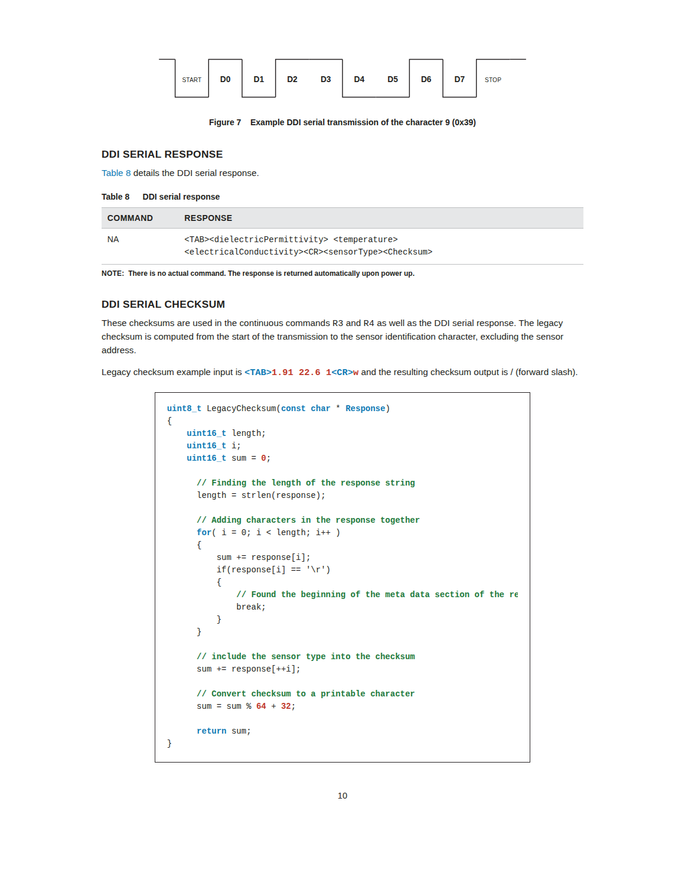START D0 D1 D2 D3 D4 D5 D6 D7 STOP
Figure 7 Example DDI serial transmission of the character 9 (0x39)
DDI SERIAL RESPONSE
Table 8 details the DDI serial response.
Table 8 DDI serial response
| COMMAND | RESPONSE |
| --- | --- |
| NA | <TAB><dielectricPermittivity> <temperature> <electricalConductivity><CR><sensorType><Checksum> |
NOTE: There is no actual command. The response is returned automatically upon power up.
DDI SERIAL CHECKSUM
These checksums are used in the continuous commands R3 and R4 as well as the DDI serial response. The legacy checksum is computed from the start of the transmission to the sensor identification character, excluding the sensor address.
Legacy checksum example input is <TAB>1.91 22.6 1<CR>w and the resulting checksum output is / (forward slash).
uint8_t LegacyChecksum(const char * Response)
{
    uint16_t length;
    uint16_t i;
    uint16_t sum = 0;

      // Finding the length of the response string
      length = strlen(response);

      // Adding characters in the response together
      for( i = 0; i < length; i++ )
      {
          sum += response[i];
          if(response[i] == '\r')
          {
              // Found the beginning of the meta data section of the response
              break;
          }
      }

      // include the sensor type into the checksum
      sum += response[++i];

      // Convert checksum to a printable character
      sum = sum % 64 + 32;

      return sum;
}
10